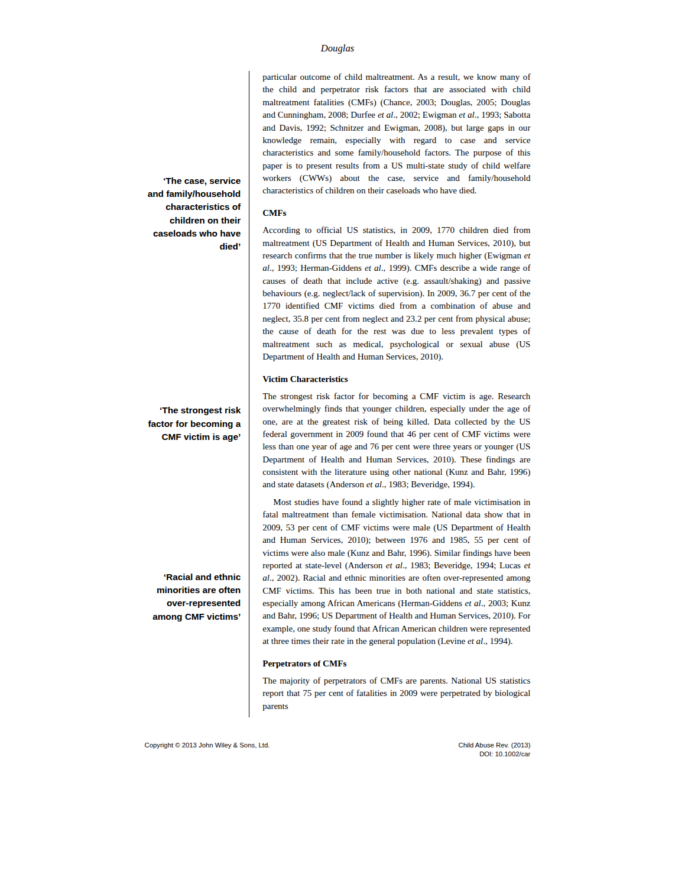Douglas
‘The case, service and family/household characteristics of children on their caseloads who have died’
‘The strongest risk factor for becoming a CMF victim is age’
‘Racial and ethnic minorities are often over-represented among CMF victims’
particular outcome of child maltreatment. As a result, we know many of the child and perpetrator risk factors that are associated with child maltreatment fatalities (CMFs) (Chance, 2003; Douglas, 2005; Douglas and Cunningham, 2008; Durfee et al., 2002; Ewigman et al., 1993; Sabotta and Davis, 1992; Schnitzer and Ewigman, 2008), but large gaps in our knowledge remain, especially with regard to case and service characteristics and some family/household factors. The purpose of this paper is to present results from a US multi-state study of child welfare workers (CWWs) about the case, service and family/household characteristics of children on their caseloads who have died.
CMFs
According to official US statistics, in 2009, 1770 children died from maltreatment (US Department of Health and Human Services, 2010), but research confirms that the true number is likely much higher (Ewigman et al., 1993; Herman-Giddens et al., 1999). CMFs describe a wide range of causes of death that include active (e.g. assault/shaking) and passive behaviours (e.g. neglect/lack of supervision). In 2009, 36.7 per cent of the 1770 identified CMF victims died from a combination of abuse and neglect, 35.8 per cent from neglect and 23.2 per cent from physical abuse; the cause of death for the rest was due to less prevalent types of maltreatment such as medical, psychological or sexual abuse (US Department of Health and Human Services, 2010).
Victim Characteristics
The strongest risk factor for becoming a CMF victim is age. Research overwhelmingly finds that younger children, especially under the age of one, are at the greatest risk of being killed. Data collected by the US federal government in 2009 found that 46 per cent of CMF victims were less than one year of age and 76 per cent were three years or younger (US Department of Health and Human Services, 2010). These findings are consistent with the literature using other national (Kunz and Bahr, 1996) and state datasets (Anderson et al., 1983; Beveridge, 1994).
Most studies have found a slightly higher rate of male victimisation in fatal maltreatment than female victimisation. National data show that in 2009, 53 per cent of CMF victims were male (US Department of Health and Human Services, 2010); between 1976 and 1985, 55 per cent of victims were also male (Kunz and Bahr, 1996). Similar findings have been reported at state-level (Anderson et al., 1983; Beveridge, 1994; Lucas et al., 2002). Racial and ethnic minorities are often over-represented among CMF victims. This has been true in both national and state statistics, especially among African Americans (Herman-Giddens et al., 2003; Kunz and Bahr, 1996; US Department of Health and Human Services, 2010). For example, one study found that African American children were represented at three times their rate in the general population (Levine et al., 1994).
Perpetrators of CMFs
The majority of perpetrators of CMFs are parents. National US statistics report that 75 per cent of fatalities in 2009 were perpetrated by biological parents
Copyright © 2013 John Wiley & Sons, Ltd.
Child Abuse Rev. (2013)
DOI: 10.1002/car